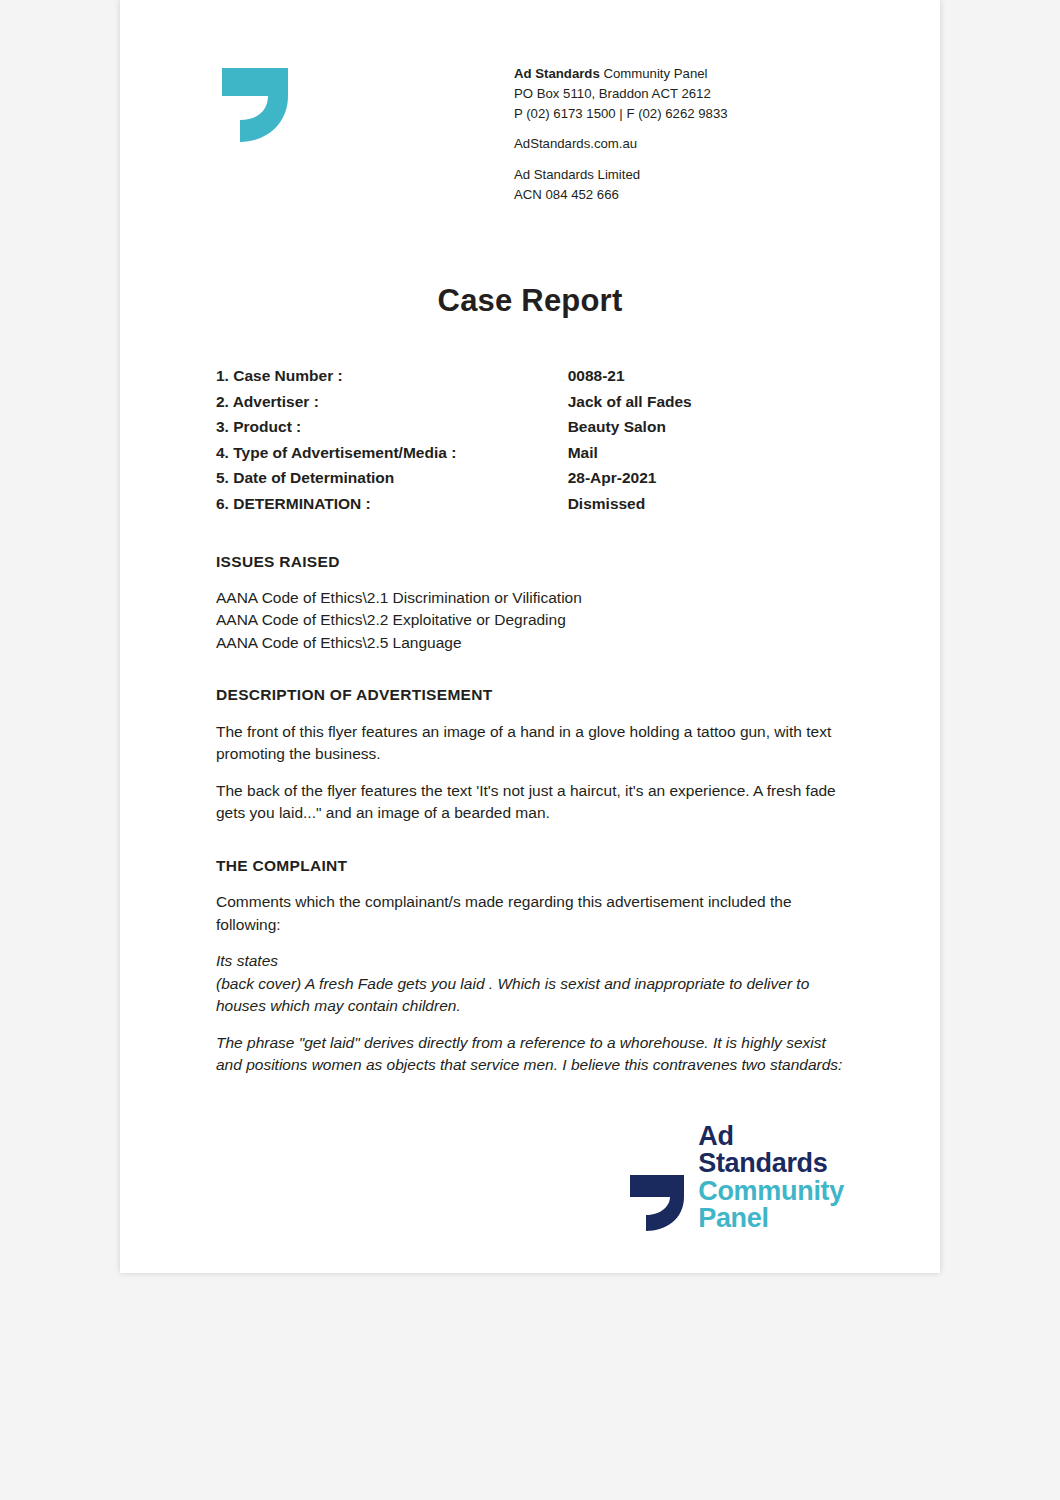Ad Standards Community Panel
PO Box 5110, Braddon ACT 2612
P (02) 6173 1500 | F (02) 6262 9833
AdStandards.com.au
Ad Standards Limited
ACN 084 452 666
Case Report
| 1. Case Number : | 0088-21 |
| 2. Advertiser : | Jack of all Fades |
| 3. Product : | Beauty Salon |
| 4. Type of Advertisement/Media : | Mail |
| 5. Date of Determination | 28-Apr-2021 |
| 6. DETERMINATION : | Dismissed |
ISSUES RAISED
AANA Code of Ethics\2.1 Discrimination or Vilification
AANA Code of Ethics\2.2 Exploitative or Degrading
AANA Code of Ethics\2.5 Language
DESCRIPTION OF ADVERTISEMENT
The front of this flyer features an image of a hand in a glove holding a tattoo gun, with text promoting the business.
The back of the flyer features the text 'It's not just a haircut, it's an experience. A fresh fade gets you laid..." and an image of a bearded man.
THE COMPLAINT
Comments which the complainant/s made regarding this advertisement included the following:
Its states
(back cover) A fresh Fade gets you laid . Which is sexist and inappropriate to deliver to houses which may contain children.
The phrase "get laid" derives directly from a reference to a whorehouse. It is highly sexist and positions women as objects that service men. I believe this contravenes two standards:
Ad
Standards
Community
Panel